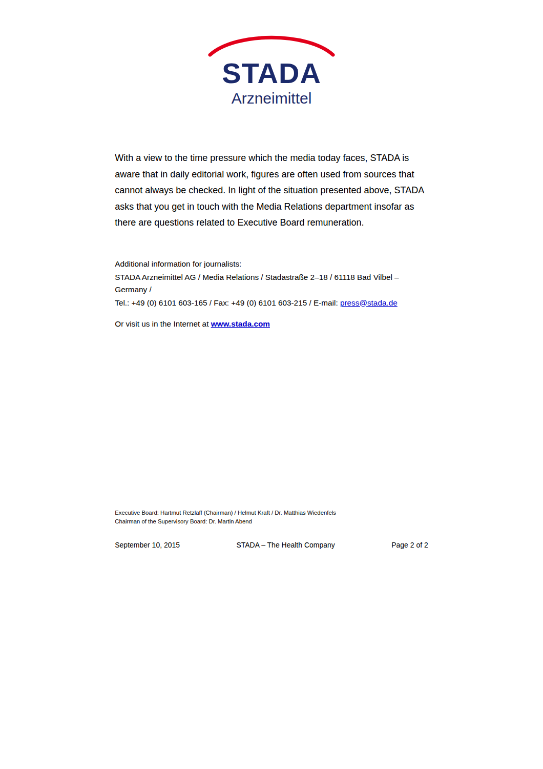STADA Arzneimittel
With a view to the time pressure which the media today faces, STADA is aware that in daily editorial work, figures are often used from sources that cannot always be checked. In light of the situation presented above, STADA asks that you get in touch with the Media Relations department insofar as there are questions related to Executive Board remuneration.
Additional information for journalists:
STADA Arzneimittel AG / Media Relations / Stadastraße 2–18 / 61118 Bad Vilbel – Germany /
Tel.: +49 (0) 6101 603-165 / Fax: +49 (0) 6101 603-215 / E-mail: press@stada.de
Or visit us in the Internet at www.stada.com
Executive Board: Hartmut Retzlaff (Chairman) / Helmut Kraft / Dr. Matthias Wiedenfels
Chairman of the Supervisory Board: Dr. Martin Abend
September 10, 2015
STADA – The Health Company
Page 2 of 2